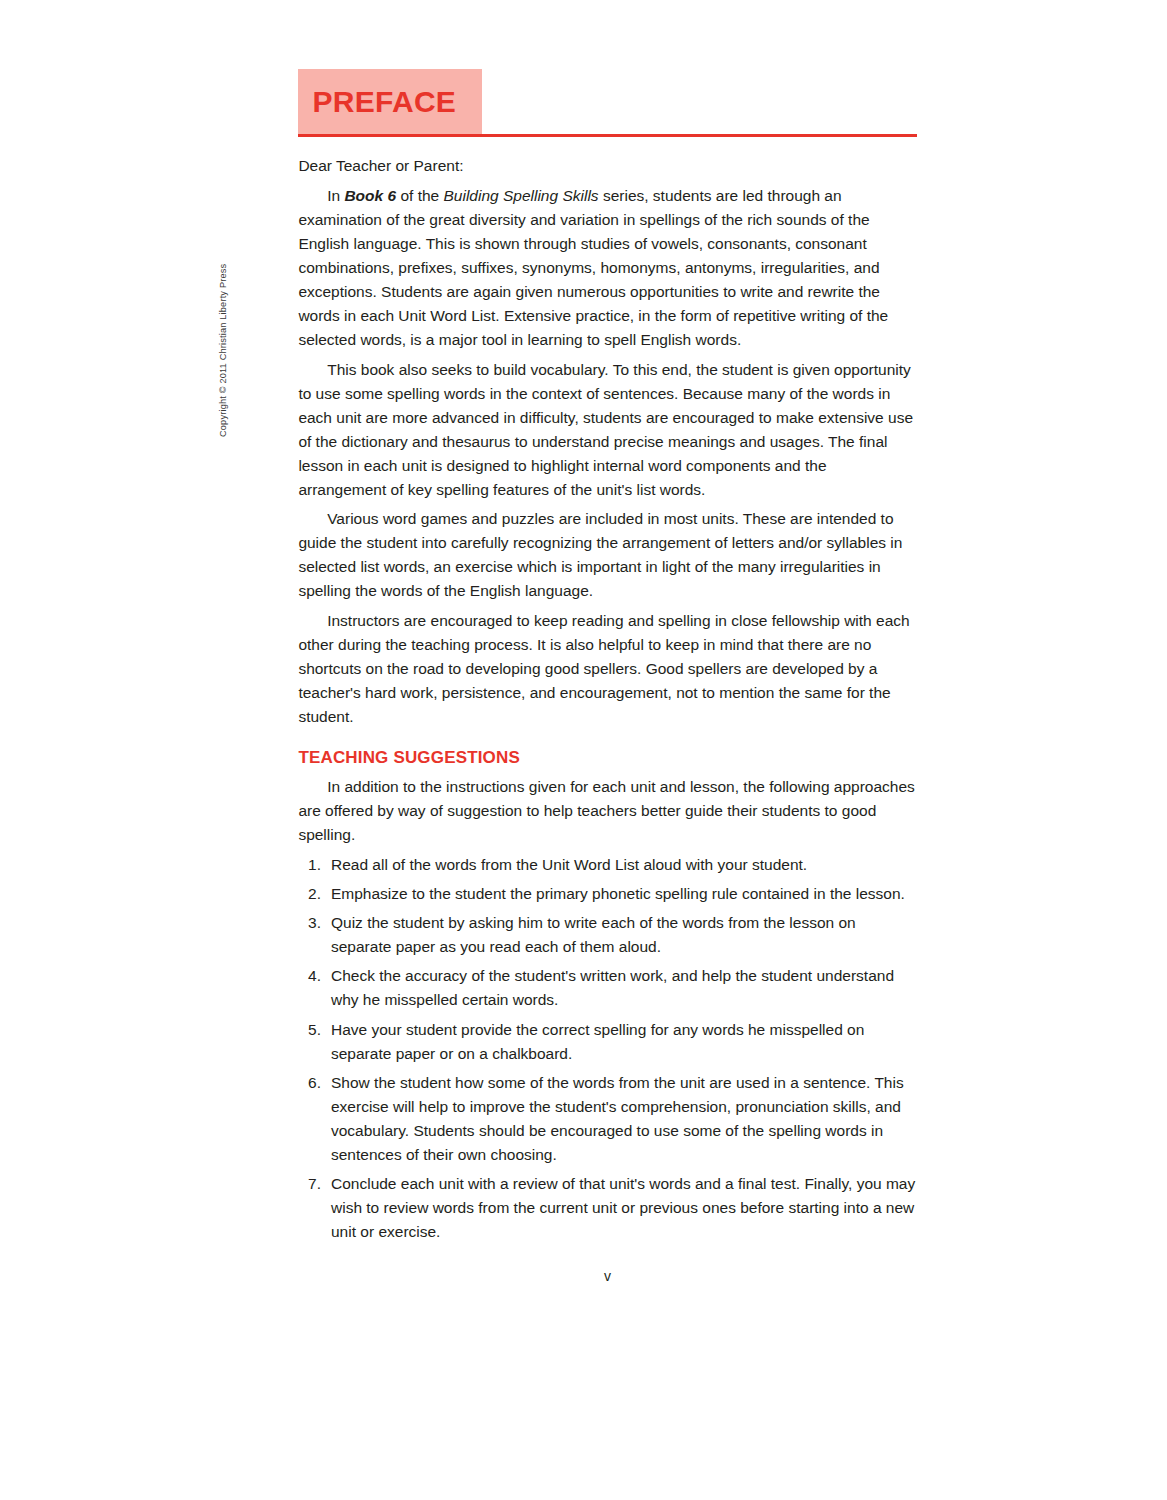Copyright © 2011 Christian Liberty Press
Preface
Dear Teacher or Parent:
In Book 6 of the Building Spelling Skills series, students are led through an examination of the great diversity and variation in spellings of the rich sounds of the English language. This is shown through studies of vowels, consonants, consonant combinations, prefixes, suffixes, synonyms, homonyms, antonyms, irregularities, and exceptions. Students are again given numerous opportunities to write and rewrite the words in each Unit Word List. Extensive practice, in the form of repetitive writing of the selected words, is a major tool in learning to spell English words.
This book also seeks to build vocabulary. To this end, the student is given opportunity to use some spelling words in the context of sentences. Because many of the words in each unit are more advanced in difficulty, students are encouraged to make extensive use of the dictionary and thesaurus to understand precise meanings and usages. The final lesson in each unit is designed to highlight internal word components and the arrangement of key spelling features of the unit's list words.
Various word games and puzzles are included in most units. These are intended to guide the student into carefully recognizing the arrangement of letters and/or syllables in selected list words, an exercise which is important in light of the many irregularities in spelling the words of the English language.
Instructors are encouraged to keep reading and spelling in close fellowship with each other during the teaching process. It is also helpful to keep in mind that there are no shortcuts on the road to developing good spellers. Good spellers are developed by a teacher's hard work, persistence, and encouragement, not to mention the same for the student.
Teaching Suggestions
In addition to the instructions given for each unit and lesson, the following approaches are offered by way of suggestion to help teachers better guide their students to good spelling.
Read all of the words from the Unit Word List aloud with your student.
Emphasize to the student the primary phonetic spelling rule contained in the lesson.
Quiz the student by asking him to write each of the words from the lesson on separate paper as you read each of them aloud.
Check the accuracy of the student's written work, and help the student understand why he misspelled certain words.
Have your student provide the correct spelling for any words he misspelled on separate paper or on a chalkboard.
Show the student how some of the words from the unit are used in a sentence. This exercise will help to improve the student's comprehension, pronunciation skills, and vocabulary. Students should be encouraged to use some of the spelling words in sentences of their own choosing.
Conclude each unit with a review of that unit's words and a final test. Finally, you may wish to review words from the current unit or previous ones before starting into a new unit or exercise.
v